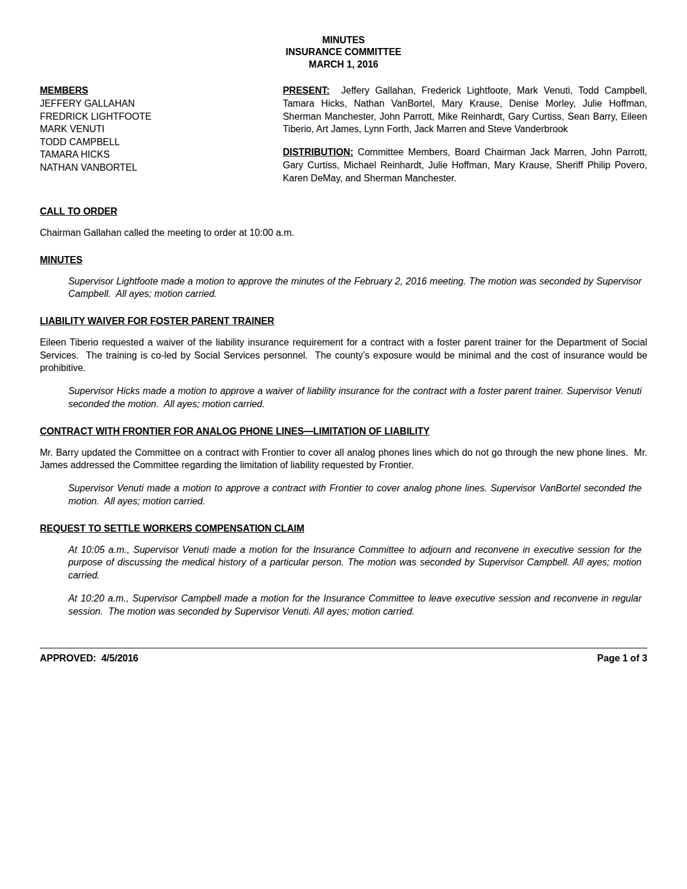MINUTES
INSURANCE COMMITTEE
MARCH 1, 2016
MEMBERS
Jeffery Gallahan
Fredrick Lightfoote
Mark Venuti
Todd Campbell
Tamara Hicks
Nathan VanBortel
PRESENT: Jeffery Gallahan, Frederick Lightfoote, Mark Venuti, Todd Campbell, Tamara Hicks, Nathan VanBortel, Mary Krause, Denise Morley, Julie Hoffman, Sherman Manchester, John Parrott, Mike Reinhardt, Gary Curtiss, Sean Barry, Eileen Tiberio, Art James, Lynn Forth, Jack Marren and Steve Vanderbrook
DISTRIBUTION: Committee Members, Board Chairman Jack Marren, John Parrott, Gary Curtiss, Michael Reinhardt, Julie Hoffman, Mary Krause, Sheriff Philip Povero, Karen DeMay, and Sherman Manchester.
CALL TO ORDER
Chairman Gallahan called the meeting to order at 10:00 a.m.
MINUTES
Supervisor Lightfoote made a motion to approve the minutes of the February 2, 2016 meeting. The motion was seconded by Supervisor Campbell. All ayes; motion carried.
LIABILITY WAIVER FOR FOSTER PARENT TRAINER
Eileen Tiberio requested a waiver of the liability insurance requirement for a contract with a foster parent trainer for the Department of Social Services. The training is co-led by Social Services personnel. The county’s exposure would be minimal and the cost of insurance would be prohibitive.
Supervisor Hicks made a motion to approve a waiver of liability insurance for the contract with a foster parent trainer. Supervisor Venuti seconded the motion. All ayes; motion carried.
CONTRACT WITH FRONTIER FOR ANALOG PHONE LINES—LIMITATION OF LIABILITY
Mr. Barry updated the Committee on a contract with Frontier to cover all analog phones lines which do not go through the new phone lines. Mr. James addressed the Committee regarding the limitation of liability requested by Frontier.
Supervisor Venuti made a motion to approve a contract with Frontier to cover analog phone lines. Supervisor VanBortel seconded the motion. All ayes; motion carried.
REQUEST TO SETTLE WORKERS COMPENSATION CLAIM
At 10:05 a.m., Supervisor Venuti made a motion for the Insurance Committee to adjourn and reconvene in executive session for the purpose of discussing the medical history of a particular person. The motion was seconded by Supervisor Campbell. All ayes; motion carried.
At 10:20 a.m., Supervisor Campbell made a motion for the Insurance Committee to leave executive session and reconvene in regular session. The motion was seconded by Supervisor Venuti. All ayes; motion carried.
APPROVED: 4/5/2016 Page 1 of 3